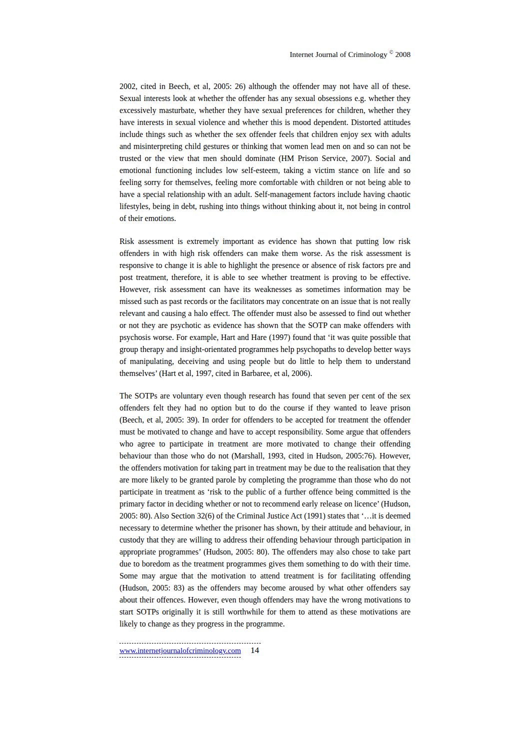Internet Journal of Criminology © 2008
2002, cited in Beech, et al, 2005: 26) although the offender may not have all of these. Sexual interests look at whether the offender has any sexual obsessions e.g. whether they excessively masturbate, whether they have sexual preferences for children, whether they have interests in sexual violence and whether this is mood dependent. Distorted attitudes include things such as whether the sex offender feels that children enjoy sex with adults and misinterpreting child gestures or thinking that women lead men on and so can not be trusted or the view that men should dominate (HM Prison Service, 2007). Social and emotional functioning includes low self-esteem, taking a victim stance on life and so feeling sorry for themselves, feeling more comfortable with children or not being able to have a special relationship with an adult. Self-management factors include having chaotic lifestyles, being in debt, rushing into things without thinking about it, not being in control of their emotions.
Risk assessment is extremely important as evidence has shown that putting low risk offenders in with high risk offenders can make them worse. As the risk assessment is responsive to change it is able to highlight the presence or absence of risk factors pre and post treatment, therefore, it is able to see whether treatment is proving to be effective. However, risk assessment can have its weaknesses as sometimes information may be missed such as past records or the facilitators may concentrate on an issue that is not really relevant and causing a halo effect. The offender must also be assessed to find out whether or not they are psychotic as evidence has shown that the SOTP can make offenders with psychosis worse. For example, Hart and Hare (1997) found that ‘it was quite possible that group therapy and insight-orientated programmes help psychopaths to develop better ways of manipulating, deceiving and using people but do little to help them to understand themselves’ (Hart et al, 1997, cited in Barbaree, et al, 2006).
The SOTPs are voluntary even though research has found that seven per cent of the sex offenders felt they had no option but to do the course if they wanted to leave prison (Beech, et al, 2005: 39). In order for offenders to be accepted for treatment the offender must be motivated to change and have to accept responsibility. Some argue that offenders who agree to participate in treatment are more motivated to change their offending behaviour than those who do not (Marshall, 1993, cited in Hudson, 2005:76). However, the offenders motivation for taking part in treatment may be due to the realisation that they are more likely to be granted parole by completing the programme than those who do not participate in treatment as ‘risk to the public of a further offence being committed is the primary factor in deciding whether or not to recommend early release on licence’ (Hudson, 2005: 80). Also Section 32(6) of the Criminal Justice Act (1991) states that ‘…it is deemed necessary to determine whether the prisoner has shown, by their attitude and behaviour, in custody that they are willing to address their offending behaviour through participation in appropriate programmes’ (Hudson, 2005: 80). The offenders may also chose to take part due to boredom as the treatment programmes gives them something to do with their time. Some may argue that the motivation to attend treatment is for facilitating offending (Hudson, 2005: 83) as the offenders may become aroused by what other offenders say about their offences. However, even though offenders may have the wrong motivations to start SOTPs originally it is still worthwhile for them to attend as these motivations are likely to change as they progress in the programme.
www.internetjournalofcriminology.com 14